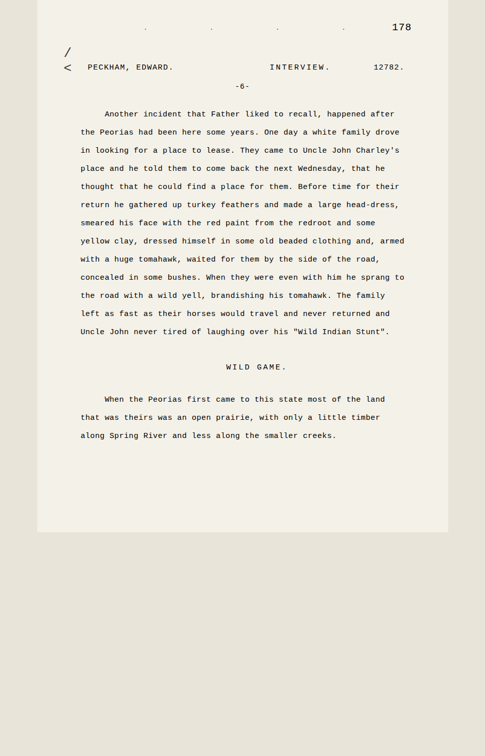. . . .
178
/
<
PECKHAM, EDWARD. INTERVIEW. 12782.
-6-
Another incident that Father liked to recall, happened after the Peorias had been here some years. One day a white family drove in looking for a place to lease. They came to Uncle John Charley's place and he told them to come back the next Wednesday, that he thought that he could find a place for them. Before time for their return he gathered up turkey feathers and made a large head-dress, smeared his face with the red paint from the redroot and some yellow clay, dressed himself in some old beaded clothing and, armed with a huge tomahawk, waited for them by the side of the road, concealed in some bushes. When they were even with him he sprang to the road with a wild yell, brandishing his tomahawk. The family left as fast as their horses would travel and never returned and Uncle John never tired of laughing over his "Wild Indian Stunt".
WILD GAME.
When the Peorias first came to this state most of the land that was theirs was an open prairie, with only a little timber along Spring River and less along the smaller creeks.